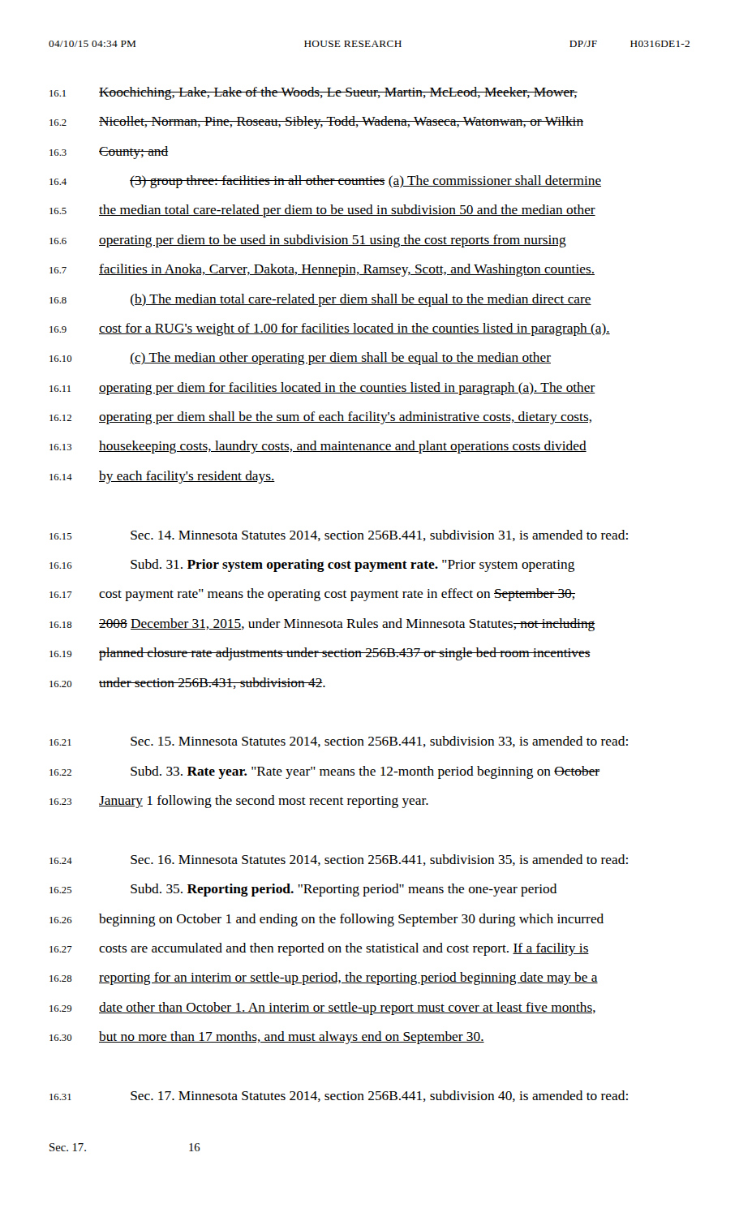04/10/15 04:34 PM HOUSE RESEARCH DP/JF H0316DE1-2
16.1 Koochiching, Lake, Lake of the Woods, Le Sueur, Martin, McLeod, Meeker, Mower,
16.2 Nicollet, Norman, Pine, Roseau, Sibley, Todd, Wadena, Waseca, Watonwan, or Wilkin
16.3 County; and
16.4(3) group three: facilities in all other counties (a) The commissioner shall determine
16.5 the median total care-related per diem to be used in subdivision 50 and the median other
16.6 operating per diem to be used in subdivision 51 using the cost reports from nursing
16.7 facilities in Anoka, Carver, Dakota, Hennepin, Ramsey, Scott, and Washington counties.
16.8(b) The median total care-related per diem shall be equal to the median direct care
16.9 cost for a RUG's weight of 1.00 for facilities located in the counties listed in paragraph (a).
16.10(c) The median other operating per diem shall be equal to the median other
16.11 operating per diem for facilities located in the counties listed in paragraph (a). The other
16.12 operating per diem shall be the sum of each facility's administrative costs, dietary costs,
16.13 housekeeping costs, laundry costs, and maintenance and plant operations costs divided
16.14 by each facility's resident days.
16.15 Sec. 14. Minnesota Statutes 2014, section 256B.441, subdivision 31, is amended to read:
16.16 Subd. 31. Prior system operating cost payment rate. "Prior system operating
16.17 cost payment rate" means the operating cost payment rate in effect on September 30,
16.182008 December 31, 2015, under Minnesota Rules and Minnesota Statutes, not including
16.19 planned closure rate adjustments under section 256B.437 or single bed room incentives
16.20 under section 256B.431, subdivision 42.
16.21 Sec. 15. Minnesota Statutes 2014, section 256B.441, subdivision 33, is amended to read:
16.22 Subd. 33. Rate year. "Rate year" means the 12-month period beginning on October
16.23 January 1 following the second most recent reporting year.
16.24 Sec. 16. Minnesota Statutes 2014, section 256B.441, subdivision 35, is amended to read:
16.25 Subd. 35. Reporting period. "Reporting period" means the one-year period
16.26 beginning on October 1 and ending on the following September 30 during which incurred
16.27 costs are accumulated and then reported on the statistical and cost report. If a facility is
16.28 reporting for an interim or settle-up period, the reporting period beginning date may be a
16.29 date other than October 1. An interim or settle-up report must cover at least five months,
16.30 but no more than 17 months, and must always end on September 30.
16.31 Sec. 17. Minnesota Statutes 2014, section 256B.441, subdivision 40, is amended to read:
Sec. 17. 16